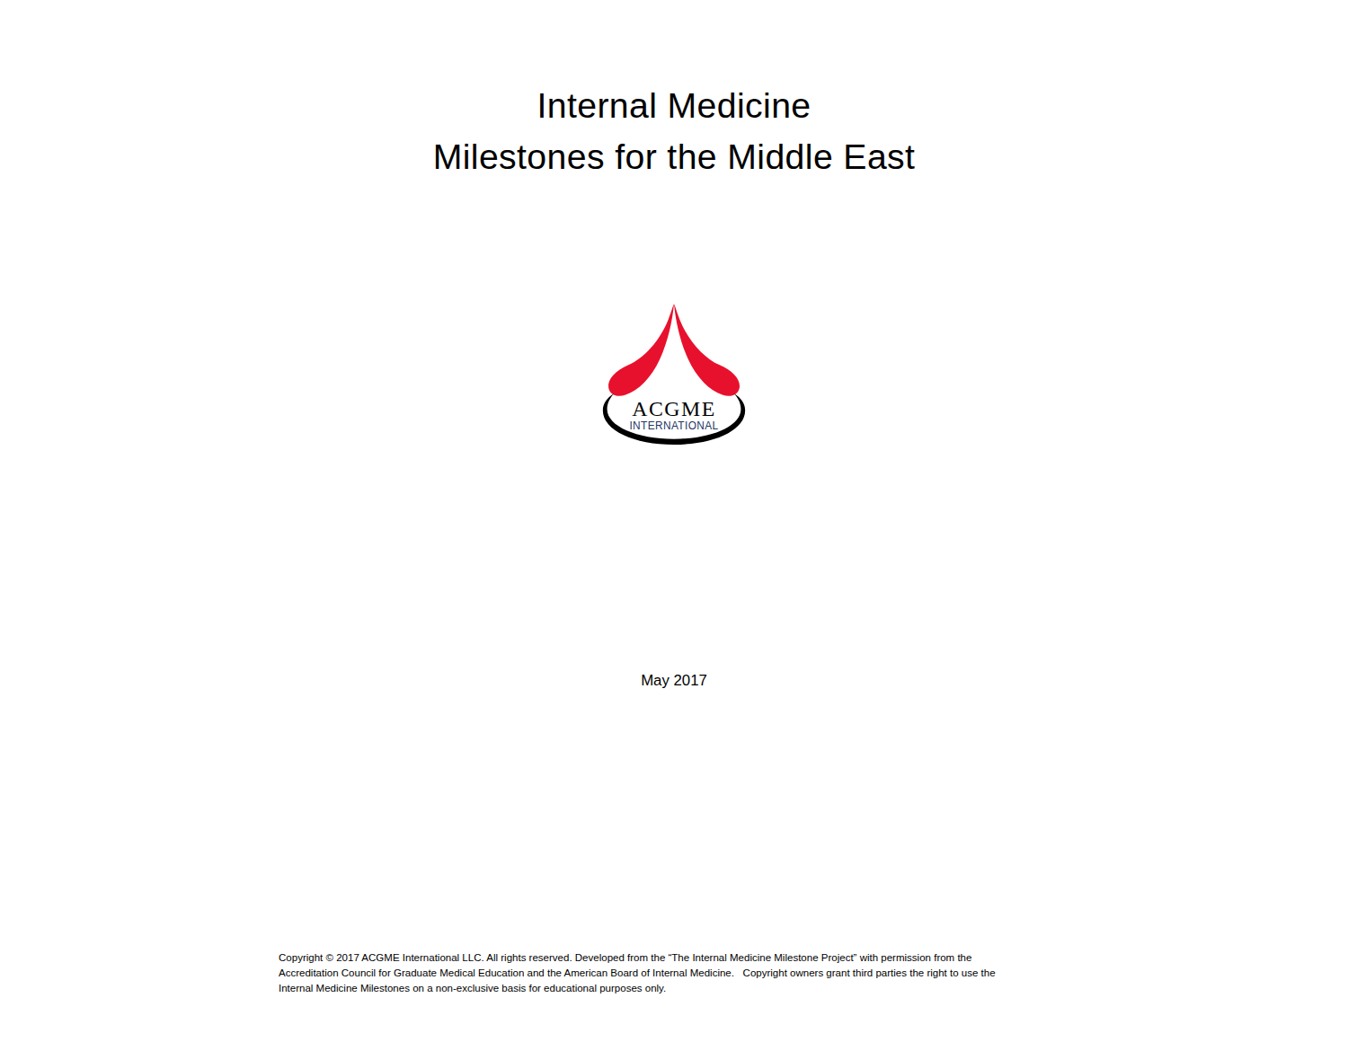Internal Medicine
Milestones for the Middle East
ACGME INTERNATIONAL
May 2017
Copyright © 2017 ACGME International LLC. All rights reserved. Developed from the “The Internal Medicine Milestone Project” with permission from the Accreditation Council for Graduate Medical Education and the American Board of Internal Medicine. Copyright owners grant third parties the right to use the Internal Medicine Milestones on a non-exclusive basis for educational purposes only.